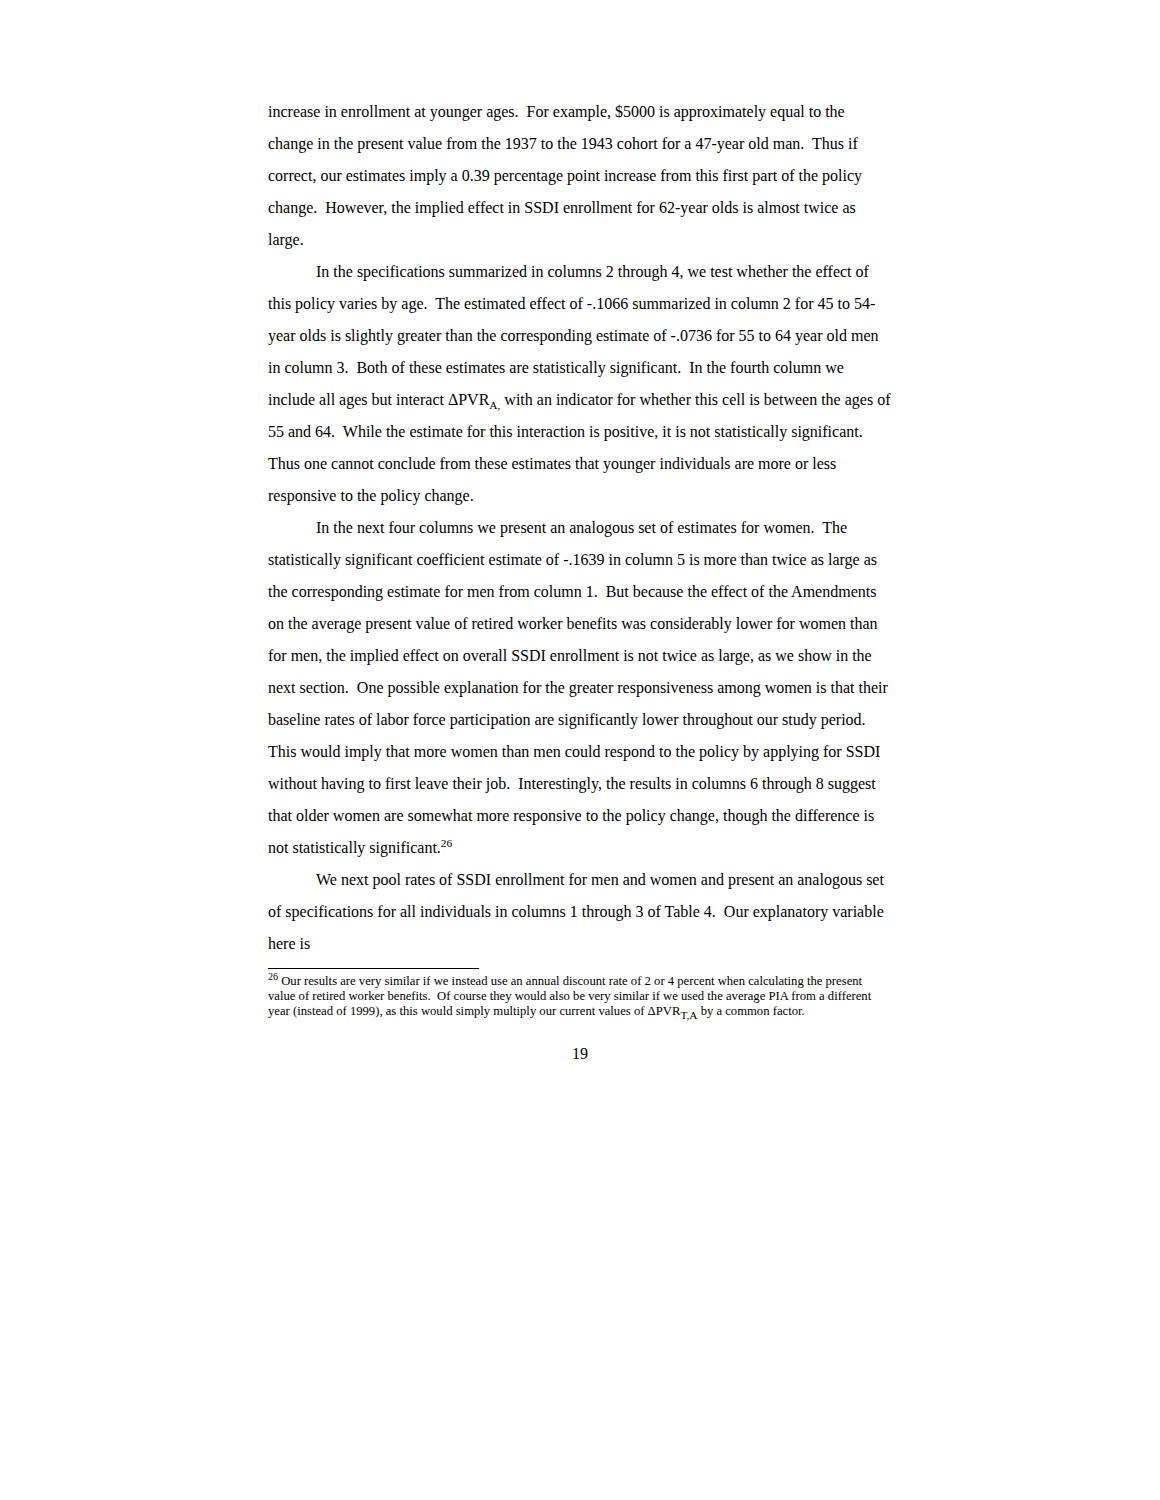increase in enrollment at younger ages. For example, $5000 is approximately equal to the change in the present value from the 1937 to the 1943 cohort for a 47-year old man. Thus if correct, our estimates imply a 0.39 percentage point increase from this first part of the policy change. However, the implied effect in SSDI enrollment for 62-year olds is almost twice as large.
In the specifications summarized in columns 2 through 4, we test whether the effect of this policy varies by age. The estimated effect of -.1066 summarized in column 2 for 45 to 54-year olds is slightly greater than the corresponding estimate of -.0736 for 55 to 64 year old men in column 3. Both of these estimates are statistically significant. In the fourth column we include all ages but interact ΔPVRA, with an indicator for whether this cell is between the ages of 55 and 64. While the estimate for this interaction is positive, it is not statistically significant. Thus one cannot conclude from these estimates that younger individuals are more or less responsive to the policy change.
In the next four columns we present an analogous set of estimates for women. The statistically significant coefficient estimate of -.1639 in column 5 is more than twice as large as the corresponding estimate for men from column 1. But because the effect of the Amendments on the average present value of retired worker benefits was considerably lower for women than for men, the implied effect on overall SSDI enrollment is not twice as large, as we show in the next section. One possible explanation for the greater responsiveness among women is that their baseline rates of labor force participation are significantly lower throughout our study period. This would imply that more women than men could respond to the policy by applying for SSDI without having to first leave their job. Interestingly, the results in columns 6 through 8 suggest that older women are somewhat more responsive to the policy change, though the difference is not statistically significant.26
We next pool rates of SSDI enrollment for men and women and present an analogous set of specifications for all individuals in columns 1 through 3 of Table 4. Our explanatory variable here is
26 Our results are very similar if we instead use an annual discount rate of 2 or 4 percent when calculating the present value of retired worker benefits. Of course they would also be very similar if we used the average PIA from a different year (instead of 1999), as this would simply multiply our current values of ΔPVRT,A by a common factor.
19